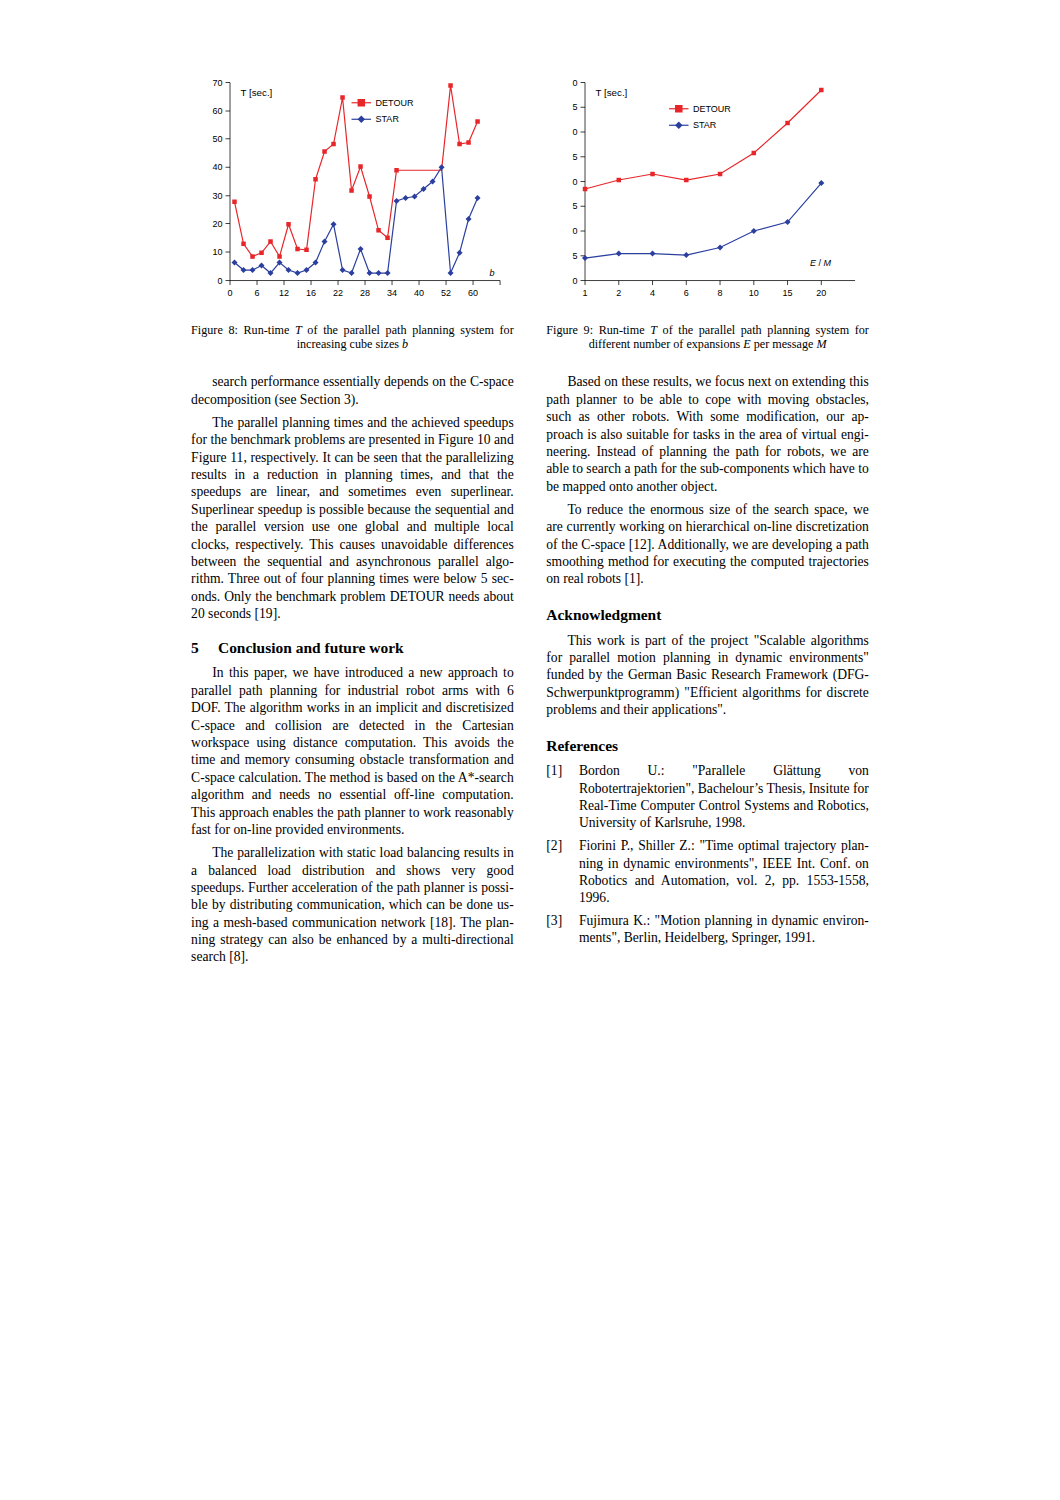0 10 20 30 40 50 60 70 0 6 12 16 22 28 34 40 52 60 T [sec.] b DETOUR STAR
Figure 8: Run-time T of the parallel path planning system for increasing cube sizes b
0 5 0 5 0 5 0 5 0 1 2 4 6 8 10 15 20 T [sec.] E / M DETOUR STAR
Figure 9: Run-time T of the parallel path planning system for different number of expansions E per message M
search performance essentially depends on the C-space decomposition (see Section 3).
The parallel planning times and the achieved speedups for the benchmark problems are presented in Figure 10 and Figure 11, respectively. It can be seen that the parallelizing results in a reduction in planning times, and that the speedups are linear, and sometimes even superlinear. Superlinear speedup is possible because the sequential and the parallel version use one global and multiple local clocks, respectively. This causes unavoidable differences between the sequential and asynchronous parallel algorithm. Three out of four planning times were below 5 seconds. Only the benchmark problem DETOUR needs about 20 seconds [19].
5 Conclusion and future work
In this paper, we have introduced a new approach to parallel path planning for industrial robot arms with 6 DOF. The algorithm works in an implicit and discretisized C-space and collision are detected in the Cartesian workspace using distance computation. This avoids the time and memory consuming obstacle transformation and C-space calculation. The method is based on the A*-search algorithm and needs no essential off-line computation. This approach enables the path planner to work reasonably fast for on-line provided environments.
The parallelization with static load balancing results in a balanced load distribution and shows very good speedups. Further acceleration of the path planner is possible by distributing communication, which can be done using a mesh-based communication network [18]. The planning strategy can also be enhanced by a multi-directional search [8].
Based on these results, we focus next on extending this path planner to be able to cope with moving obstacles, such as other robots. With some modification, our approach is also suitable for tasks in the area of virtual engineering. Instead of planning the path for robots, we are able to search a path for the sub-components which have to be mapped onto another object.
To reduce the enormous size of the search space, we are currently working on hierarchical on-line discretization of the C-space [12]. Additionally, we are developing a path smoothing method for executing the computed trajectories on real robots [1].
Acknowledgment
This work is part of the project "Scalable algorithms for parallel motion planning in dynamic environments" funded by the German Basic Research Framework (DFG-Schwerpunktprogramm) "Efficient algorithms for discrete problems and their applications".
References
[1] Bordon U.: "Parallele Glättung von Robotertrajektorien", Bachelour’s Thesis, Insitute for Real-Time Computer Control Systems and Robotics, University of Karlsruhe, 1998.
[2] Fiorini P., Shiller Z.: "Time optimal trajectory planning in dynamic environments", IEEE Int. Conf. on Robotics and Automation, vol. 2, pp. 1553-1558, 1996.
[3] Fujimura K.: "Motion planning in dynamic environments", Berlin, Heidelberg, Springer, 1991.